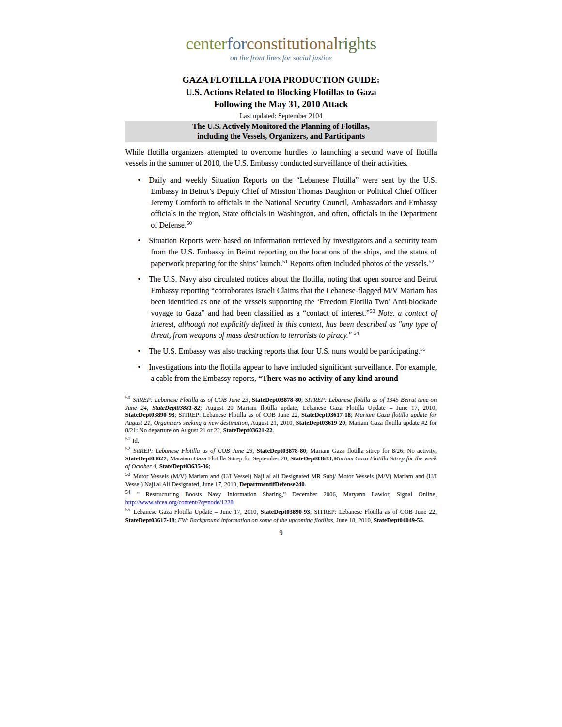center for constitutional rights
on the front lines for social justice
GAZA FLOTILLA FOIA PRODUCTION GUIDE:
U.S. Actions Related to Blocking Flotillas to Gaza
Following the May 31, 2010 Attack
Last updated: September 2104
The U.S. Actively Monitored the Planning of Flotillas,
including the Vessels, Organizers, and Participants
While flotilla organizers attempted to overcome hurdles to launching a second wave of flotilla vessels in the summer of 2010, the U.S. Embassy conducted surveillance of their activities.
Daily and weekly Situation Reports on the “Lebanese Flotilla” were sent by the U.S. Embassy in Beirut’s Deputy Chief of Mission Thomas Daughton or Political Chief Officer Jeremy Cornforth to officials in the National Security Council, Ambassadors and Embassy officials in the region, State officials in Washington, and often, officials in the Department of Defense.50
Situation Reports were based on information retrieved by investigators and a security team from the U.S. Embassy in Beirut reporting on the locations of the ships, and the status of paperwork preparing for the ships’ launch.51 Reports often included photos of the vessels.52
The U.S. Navy also circulated notices about the flotilla, noting that open source and Beirut Embassy reporting “corroborates Israeli Claims that the Lebanese-flagged M/V Mariam has been identified as one of the vessels supporting the ‘Freedom Flotilla Two’ Anti-blockade voyage to Gaza” and had been classified as a “contact of interest.”53 Note, a contact of interest, although not explicitly defined in this context, has been described as "any type of threat, from weapons of mass destruction to terrorists to piracy." 54
The U.S. Embassy was also tracking reports that four U.S. nuns would be participating.55
Investigations into the flotilla appear to have included significant surveillance. For example, a cable from the Embassy reports, “There was no activity of any kind around
50 SitREP: Lebanese Flotilla as of COB June 23, StateDept03878-80; SITREP: Lebanese flotilla as of 1345 Beirut time on June 24, StateDept03881-82; August 20 Mariam flotilla update; Lebanese Gaza Flotilla Update – June 17, 2010, StateDept03890-93; SITREP: Lebanese Flotilla as of COB June 22, StateDept03617-18; Mariam Gaza flotilla update for August 21, Organizers seeking a new destination, August 21, 2010, StateDept03619-20; Mariam Gaza flotilla update #2 for 8/21: No departure on August 21 or 22, StateDept03621-22.
51 Id.
52 SitREP: Lebanese Flotilla as of COB June 23, StateDept03878-80; Mariam Gaza flotilla sitrep for 8/26: No activity, StateDept03627; Maraiam Gaza Flotilla Sitrep for September 20, StateDept03633;Mariam Gaza Flotilla Sitrep for the week of October 4, StateDept03635-36;
53 Motor Vessels (M/V) Mariam and (U/I Vessel) Naji al ali Designated MR Subj/ Motor Vessels (M/V) Mariam and (U/I Vessel) Naji al Ali Designated, June 17, 2010, DepartmentifDefense240.
54 " Restructuring Boosts Navy Information Sharing,” December 2006, Maryann Lawlor, Signal Online, http://www.afcea.org/content/?q=node/1228
55 Lebanese Gaza Flotilla Update – June 17, 2010, StateDept03890-93; SITREP: Lebanese Flotilla as of COB June 22, StateDept03617-18; FW: Background information on some of the upcoming flotillas, June 18, 2010, StateDept04049-55.
9